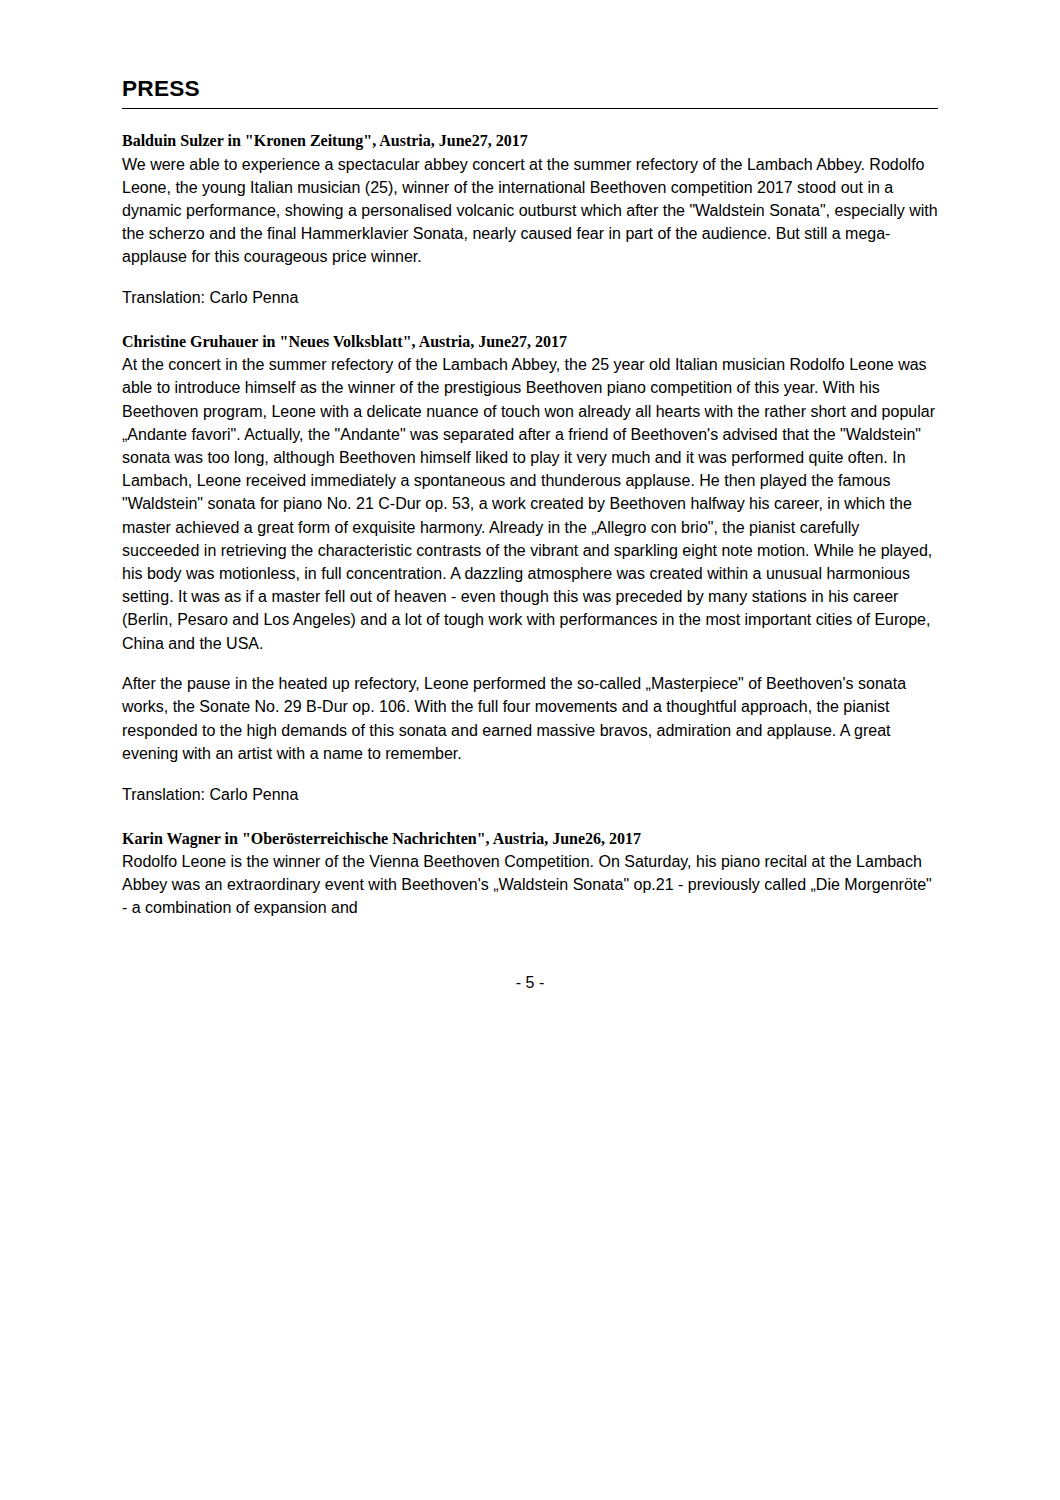PRESS
Balduin Sulzer in "Kronen Zeitung", Austria, June27, 2017
We were able to experience a spectacular abbey concert at the summer refectory of the Lambach Abbey. Rodolfo Leone, the young Italian musician (25), winner of the international Beethoven competition 2017 stood out in a dynamic performance, showing a personalised volcanic outburst which after the "Waldstein Sonata", especially with the scherzo and the final Hammerklavier Sonata, nearly caused fear in part of the audience. But still a mega-applause for this courageous price winner.
Translation: Carlo Penna
Christine Gruhauer in "Neues Volksblatt", Austria, June27, 2017
At the concert in the summer refectory of the Lambach Abbey, the 25 year old Italian musician Rodolfo Leone was able to introduce himself as the winner of the prestigious Beethoven piano competition of this year. With his Beethoven program, Leone with a delicate nuance of touch won already all hearts with the rather short and popular „Andante favori". Actually, the "Andante" was separated after a friend of Beethoven's advised that the "Waldstein" sonata was too long, although Beethoven himself liked to play it very much and it was performed quite often. In Lambach, Leone received immediately a spontaneous and thunderous applause. He then played the famous "Waldstein" sonata for piano No. 21 C-Dur op. 53, a work created by Beethoven halfway his career, in which the master achieved a great form of exquisite harmony. Already in the „Allegro con brio", the pianist carefully succeeded in retrieving the characteristic contrasts of the vibrant and sparkling eight note motion. While he played, his body was motionless, in full concentration. A dazzling atmosphere was created within a unusual harmonious setting. It was as if a master fell out of heaven - even though this was preceded by many stations in his career (Berlin, Pesaro and Los Angeles) and a lot of tough work with performances in the most important cities of Europe, China and the USA.
After the pause in the heated up refectory, Leone performed the so-called „Masterpiece" of Beethoven's sonata works, the Sonate No. 29 B-Dur op. 106. With the full four movements and a thoughtful approach, the pianist responded to the high demands of this sonata and earned massive bravos, admiration and applause. A great evening with an artist with a name to remember.
Translation: Carlo Penna
Karin Wagner in "Oberösterreichische Nachrichten", Austria, June26, 2017
Rodolfo Leone is the winner of the Vienna Beethoven Competition. On Saturday, his piano recital at the Lambach Abbey was an extraordinary event with Beethoven's „Waldstein Sonata" op.21 - previously called „Die Morgenröte" - a combination of expansion and
- 5 -